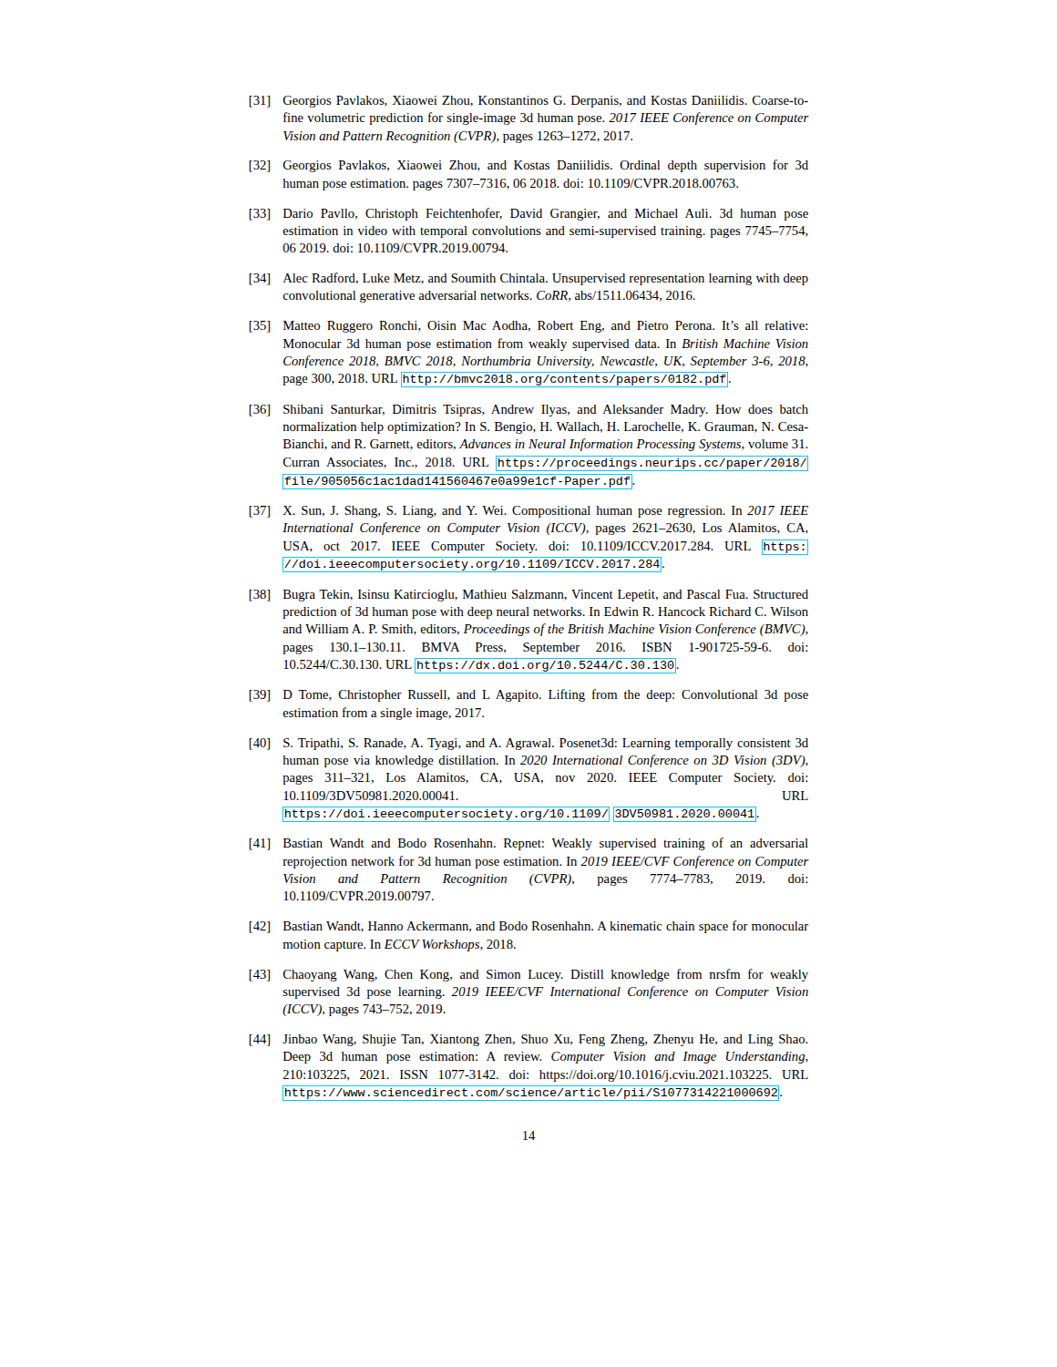[31] Georgios Pavlakos, Xiaowei Zhou, Konstantinos G. Derpanis, and Kostas Daniilidis. Coarse-to-fine volumetric prediction for single-image 3d human pose. 2017 IEEE Conference on Computer Vision and Pattern Recognition (CVPR), pages 1263–1272, 2017.
[32] Georgios Pavlakos, Xiaowei Zhou, and Kostas Daniilidis. Ordinal depth supervision for 3d human pose estimation. pages 7307–7316, 06 2018. doi: 10.1109/CVPR.2018.00763.
[33] Dario Pavllo, Christoph Feichtenhofer, David Grangier, and Michael Auli. 3d human pose estimation in video with temporal convolutions and semi-supervised training. pages 7745–7754, 06 2019. doi: 10.1109/CVPR.2019.00794.
[34] Alec Radford, Luke Metz, and Soumith Chintala. Unsupervised representation learning with deep convolutional generative adversarial networks. CoRR, abs/1511.06434, 2016.
[35] Matteo Ruggero Ronchi, Oisin Mac Aodha, Robert Eng, and Pietro Perona. It’s all relative: Monocular 3d human pose estimation from weakly supervised data. In British Machine Vision Conference 2018, BMVC 2018, Northumbria University, Newcastle, UK, September 3-6, 2018, page 300, 2018. URL http://bmvc2018.org/contents/papers/0182.pdf.
[36] Shibani Santurkar, Dimitris Tsipras, Andrew Ilyas, and Aleksander Madry. How does batch normalization help optimization? In S. Bengio, H. Wallach, H. Larochelle, K. Grauman, N. Cesa-Bianchi, and R. Garnett, editors, Advances in Neural Information Processing Systems, volume 31. Curran Associates, Inc., 2018. URL https://proceedings.neurips.cc/paper/2018/ file/905056c1ac1dad141560467e0a99e1cf-Paper.pdf.
[37] X. Sun, J. Shang, S. Liang, and Y. Wei. Compositional human pose regression. In 2017 IEEE International Conference on Computer Vision (ICCV), pages 2621–2630, Los Alamitos, CA, USA, oct 2017. IEEE Computer Society. doi: 10.1109/ICCV.2017.284. URL https: //doi.ieeecomputersociety.org/10.1109/ICCV.2017.284.
[38] Bugra Tekin, Isinsu Katircioglu, Mathieu Salzmann, Vincent Lepetit, and Pascal Fua. Structured prediction of 3d human pose with deep neural networks. In Edwin R. Hancock Richard C. Wilson and William A. P. Smith, editors, Proceedings of the British Machine Vision Conference (BMVC), pages 130.1–130.11. BMVA Press, September 2016. ISBN 1-901725-59-6. doi: 10.5244/C.30.130. URL https://dx.doi.org/10.5244/C.30.130.
[39] D Tome, Christopher Russell, and L Agapito. Lifting from the deep: Convolutional 3d pose estimation from a single image, 2017.
[40] S. Tripathi, S. Ranade, A. Tyagi, and A. Agrawal. Posenet3d: Learning temporally consistent 3d human pose via knowledge distillation. In 2020 International Conference on 3D Vision (3DV), pages 311–321, Los Alamitos, CA, USA, nov 2020. IEEE Computer Society. doi: 10.1109/3DV50981.2020.00041. URL https://doi.ieeecomputersociety.org/10.1109/ 3DV50981.2020.00041.
[41] Bastian Wandt and Bodo Rosenhahn. Repnet: Weakly supervised training of an adversarial reprojection network for 3d human pose estimation. In 2019 IEEE/CVF Conference on Computer Vision and Pattern Recognition (CVPR), pages 7774–7783, 2019. doi: 10.1109/CVPR.2019.00797.
[42] Bastian Wandt, Hanno Ackermann, and Bodo Rosenhahn. A kinematic chain space for monocular motion capture. In ECCV Workshops, 2018.
[43] Chaoyang Wang, Chen Kong, and Simon Lucey. Distill knowledge from nrsfm for weakly supervised 3d pose learning. 2019 IEEE/CVF International Conference on Computer Vision (ICCV), pages 743–752, 2019.
[44] Jinbao Wang, Shujie Tan, Xiantong Zhen, Shuo Xu, Feng Zheng, Zhenyu He, and Ling Shao. Deep 3d human pose estimation: A review. Computer Vision and Image Understanding, 210:103225, 2021. ISSN 1077-3142. doi: https://doi.org/10.1016/j.cviu.2021.103225. URL https://www.sciencedirect.com/science/article/pii/S1077314221000692.
14